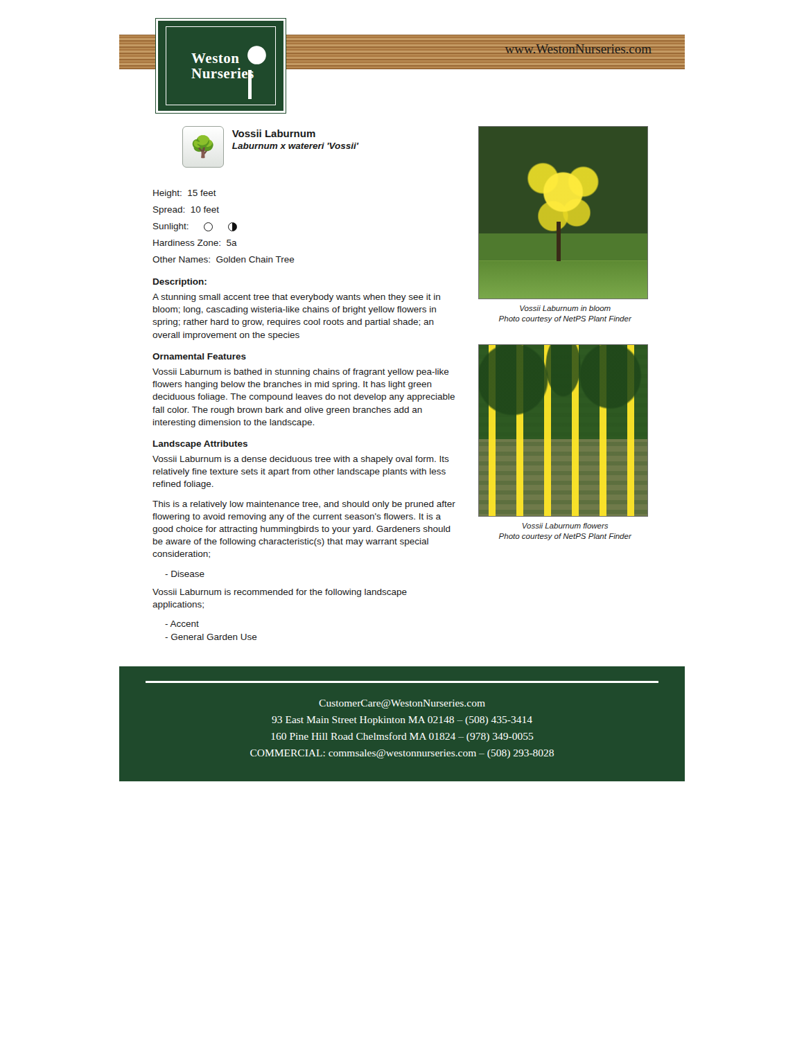Weston
Nurseries
●
www.WestonNurseries.com
🌳
Vossii Laburnum
Laburnum x watereri 'Vossii'
Height: 15 feet
Spread: 10 feet
Sunlight:
Hardiness Zone: 5a
Other Names: Golden Chain Tree
Description:
A stunning small accent tree that everybody wants when they see it in bloom; long, cascading wisteria-like chains of bright yellow flowers in spring; rather hard to grow, requires cool roots and partial shade; an overall improvement on the species
Ornamental Features
Vossii Laburnum is bathed in stunning chains of fragrant yellow pea-like flowers hanging below the branches in mid spring. It has light green deciduous foliage. The compound leaves do not develop any appreciable fall color. The rough brown bark and olive green branches add an interesting dimension to the landscape.
Landscape Attributes
Vossii Laburnum is a dense deciduous tree with a shapely oval form. Its relatively fine texture sets it apart from other landscape plants with less refined foliage.
This is a relatively low maintenance tree, and should only be pruned after flowering to avoid removing any of the current season's flowers. It is a good choice for attracting hummingbirds to your yard. Gardeners should be aware of the following characteristic(s) that may warrant special consideration;
Disease
Vossii Laburnum is recommended for the following landscape applications;
Accent
General Garden Use
Vossii Laburnum in bloom
Photo courtesy of NetPS Plant Finder
Vossii Laburnum flowers
Photo courtesy of NetPS Plant Finder
CustomerCare@WestonNurseries.com
93 East Main Street Hopkinton MA 02148 – (508) 435-3414
160 Pine Hill Road Chelmsford MA 01824 – (978) 349-0055
COMMERCIAL: commsales@westonnurseries.com – (508) 293-8028